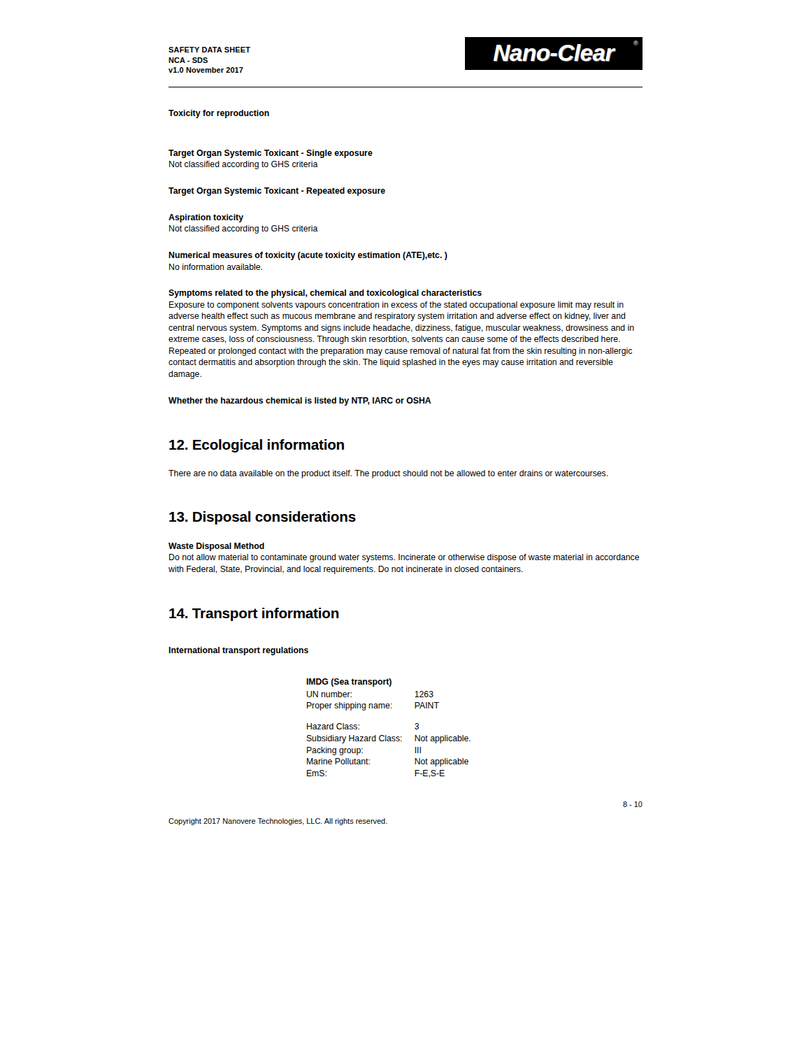SAFETY DATA SHEET
NCA - SDS
v1.0 November 2017
®
Nano-Clear
Toxicity for reproduction
Target Organ Systemic Toxicant - Single exposure
Not classified according to GHS criteria
Target Organ Systemic Toxicant - Repeated exposure
Aspiration toxicity
Not classified according to GHS criteria
Numerical measures of toxicity (acute toxicity estimation (ATE),etc. )
No information available.
Symptoms related to the physical, chemical and toxicological characteristics
Exposure to component solvents vapours concentration in excess of the stated occupational exposure limit may result in adverse health effect such as mucous membrane and respiratory system irritation and adverse effect on kidney, liver and central nervous system. Symptoms and signs include headache, dizziness, fatigue, muscular weakness, drowsiness and in extreme cases, loss of consciousness. Through skin resorbtion, solvents can cause some of the effects described here. Repeated or prolonged contact with the preparation may cause removal of natural fat from the skin resulting in non-allergic contact dermatitis and absorption through the skin. The liquid splashed in the eyes may cause irritation and reversible damage.
Whether the hazardous chemical is listed by NTP, IARC or OSHA
12. Ecological information
There are no data available on the product itself. The product should not be allowed to enter drains or watercourses.
13. Disposal considerations
Waste Disposal Method
Do not allow material to contaminate ground water systems. Incinerate or otherwise dispose of waste material in accordance with Federal, State, Provincial, and local requirements. Do not incinerate in closed containers.
14. Transport information
International transport regulations
IMDG (Sea transport)
| UN number: | 1263 |
| Proper shipping name: | PAINT |
| Hazard Class: | 3 |
| Subsidiary Hazard Class: | Not applicable. |
| Packing group: | III |
| Marine Pollutant: | Not applicable |
| EmS: | F-E,S-E |
8 - 10
Copyright 2017 Nanovere Technologies, LLC. All rights reserved.